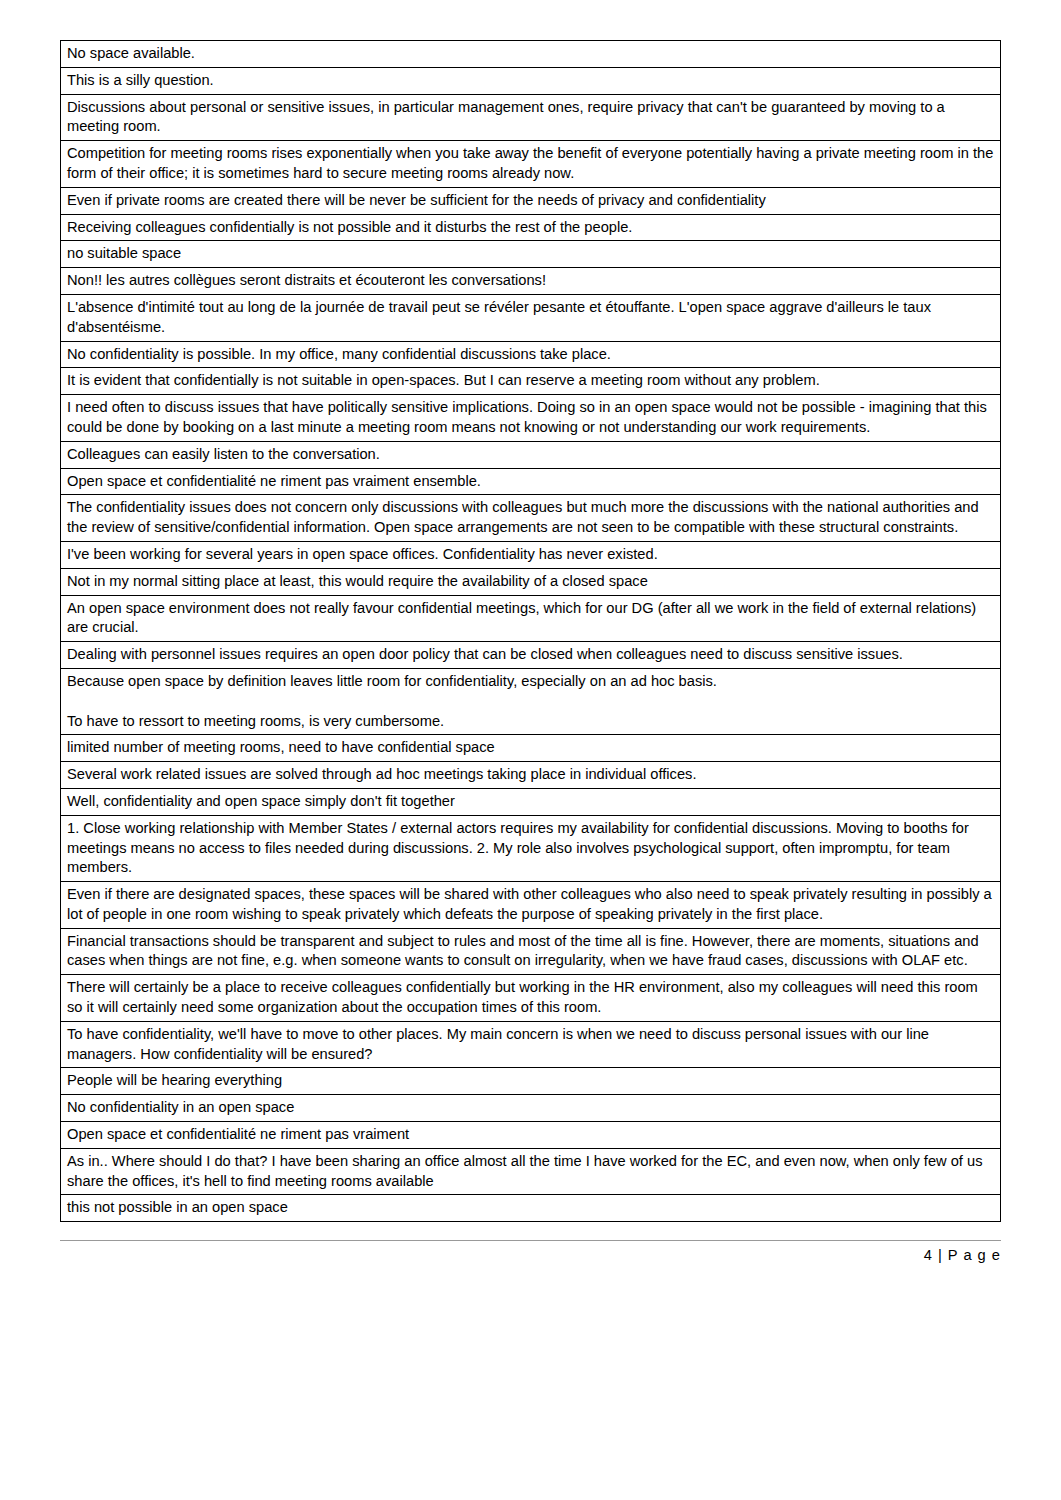| No space available. |
| This is a silly question. |
| Discussions about personal or sensitive issues, in particular management ones, require privacy that can't be guaranteed by moving to a meeting room. |
| Competition for meeting rooms rises exponentially when you take away the benefit of everyone potentially having a private meeting room in the form of their office; it is sometimes hard to secure meeting rooms already now. |
| Even if private rooms are created there will be never be sufficient for the needs of privacy and confidentiality |
| Receiving colleagues confidentially is not possible and it disturbs the rest of the people. |
| no suitable space |
| Non!! les autres collègues seront distraits et écouteront les conversations! |
| L'absence d'intimité tout au long de la journée de travail peut se révéler pesante et étouffante. L'open space aggrave d'ailleurs le taux d'absentéisme. |
| No confidentiality is possible. In my office, many confidential discussions take place. |
| It is evident that confidentially is not suitable in open-spaces. But I can reserve a meeting room without any problem. |
| I need often to discuss issues that have politically sensitive implications. Doing so in an open space would not be possible - imagining that this could be done by booking on a last minute a meeting room means not knowing or not understanding our work requirements. |
| Colleagues can easily listen to the conversation. |
| Open space et confidentialité ne riment pas vraiment ensemble. |
| The confidentiality issues does not concern only discussions with colleagues but much more the discussions with the national authorities and the review of sensitive/confidential information. Open space arrangements are not seen to be compatible with these structural constraints. |
| I've been working for several years in open space offices. Confidentiality has never existed. |
| Not in my normal sitting place at least, this would require the availability of a closed space |
| An open space environment does not really favour confidential meetings, which for our DG (after all we work in the field of external relations) are crucial. |
| Dealing with personnel issues requires an open door policy that can be closed when colleagues need to discuss sensitive issues. |
| Because open space by definition leaves little room for confidentiality, especially on an ad hoc basis. To have to ressort to meeting rooms, is very cumbersome. |
| limited number of meeting rooms, need to have confidential space |
| Several work related issues are solved through ad hoc meetings taking place in individual offices. |
| Well, confidentiality and open space simply don't fit together |
| 1. Close working relationship with Member States / external actors requires my availability for confidential discussions. Moving to booths for meetings means no access to files needed during discussions. 2. My role also involves psychological support, often impromptu, for team members. |
| Even if there are designated spaces, these spaces will be shared with other colleagues who also need to speak privately resulting in possibly a lot of people in one room wishing to speak privately which defeats the purpose of speaking privately in the first place. |
| Financial transactions should be transparent and subject to rules and most of the time all is fine. However, there are moments, situations and cases when things are not fine, e.g. when someone wants to consult on irregularity, when we have fraud cases, discussions with OLAF etc. |
| There will certainly be a place to receive colleagues confidentially but working in the HR environment, also my colleagues will need this room so it will certainly need some organization about the occupation times of this room. |
| To have confidentiality, we'll have to move to other places. My main concern is when we need to discuss personal issues with our line managers. How confidentiality will be ensured? |
| People will be hearing everything |
| No confidentiality in an open space |
| Open space et confidentialité ne riment pas vraiment |
| As in.. Where should I do that? I have been sharing an office almost all the time I have worked for the EC, and even now, when only few of us share the offices, it's hell to find meeting rooms available |
| this not possible in an open space |
4 | P a g e